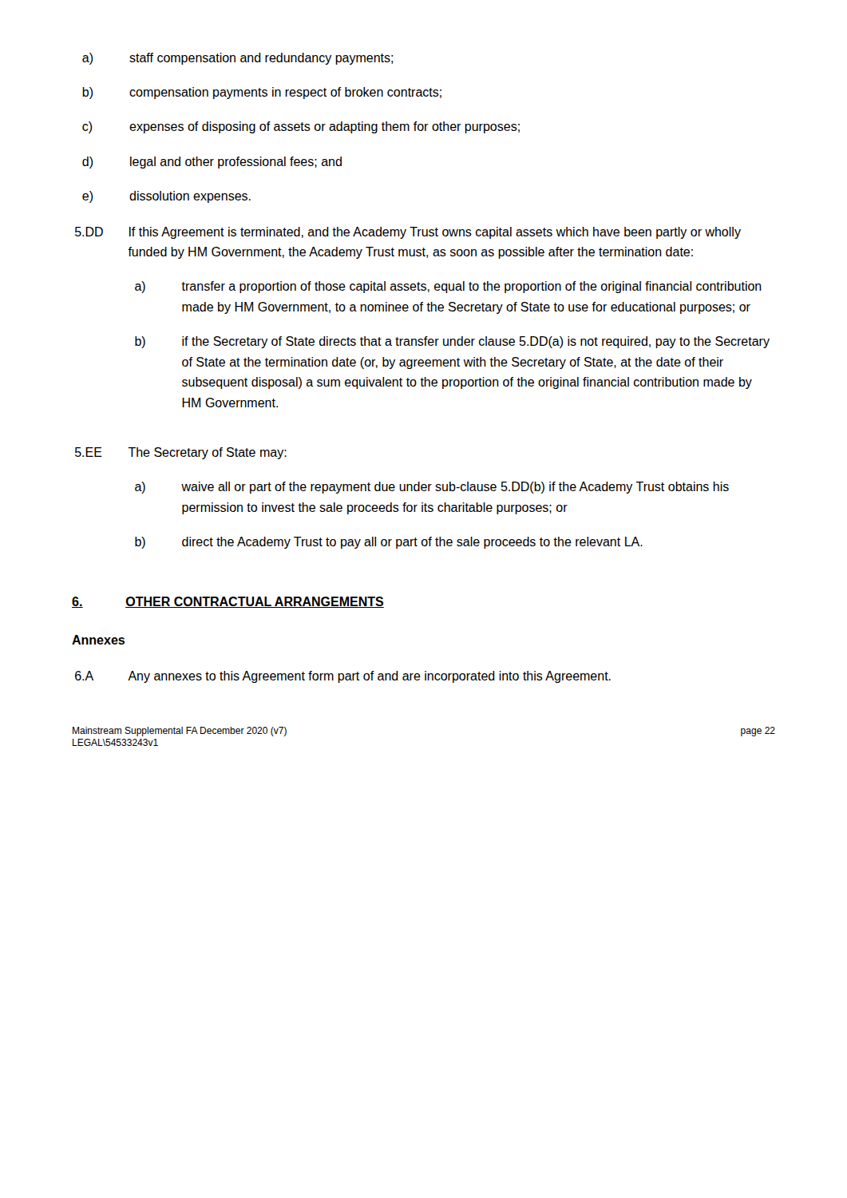staff compensation and redundancy payments;
compensation payments in respect of broken contracts;
expenses of disposing of assets or adapting them for other purposes;
legal and other professional fees; and
dissolution expenses.
5.DD
If this Agreement is terminated, and the Academy Trust owns capital assets which have been partly or wholly funded by HM Government, the Academy Trust must, as soon as possible after the termination date:
transfer a proportion of those capital assets, equal to the proportion of the original financial contribution made by HM Government, to a nominee of the Secretary of State to use for educational purposes; or
if the Secretary of State directs that a transfer under clause 5.DD(a) is not required, pay to the Secretary of State at the termination date (or, by agreement with the Secretary of State, at the date of their subsequent disposal) a sum equivalent to the proportion of the original financial contribution made by HM Government.
5.EE
The Secretary of State may:
waive all or part of the repayment due under sub-clause 5.DD(b) if the Academy Trust obtains his permission to invest the sale proceeds for its charitable purposes; or
direct the Academy Trust to pay all or part of the sale proceeds to the relevant LA.
6. OTHER CONTRACTUAL ARRANGEMENTS
Annexes
6.A
Any annexes to this Agreement form part of and are incorporated into this Agreement.
Mainstream Supplemental FA December 2020 (v7)
LEGAL\54533243v1
page 22